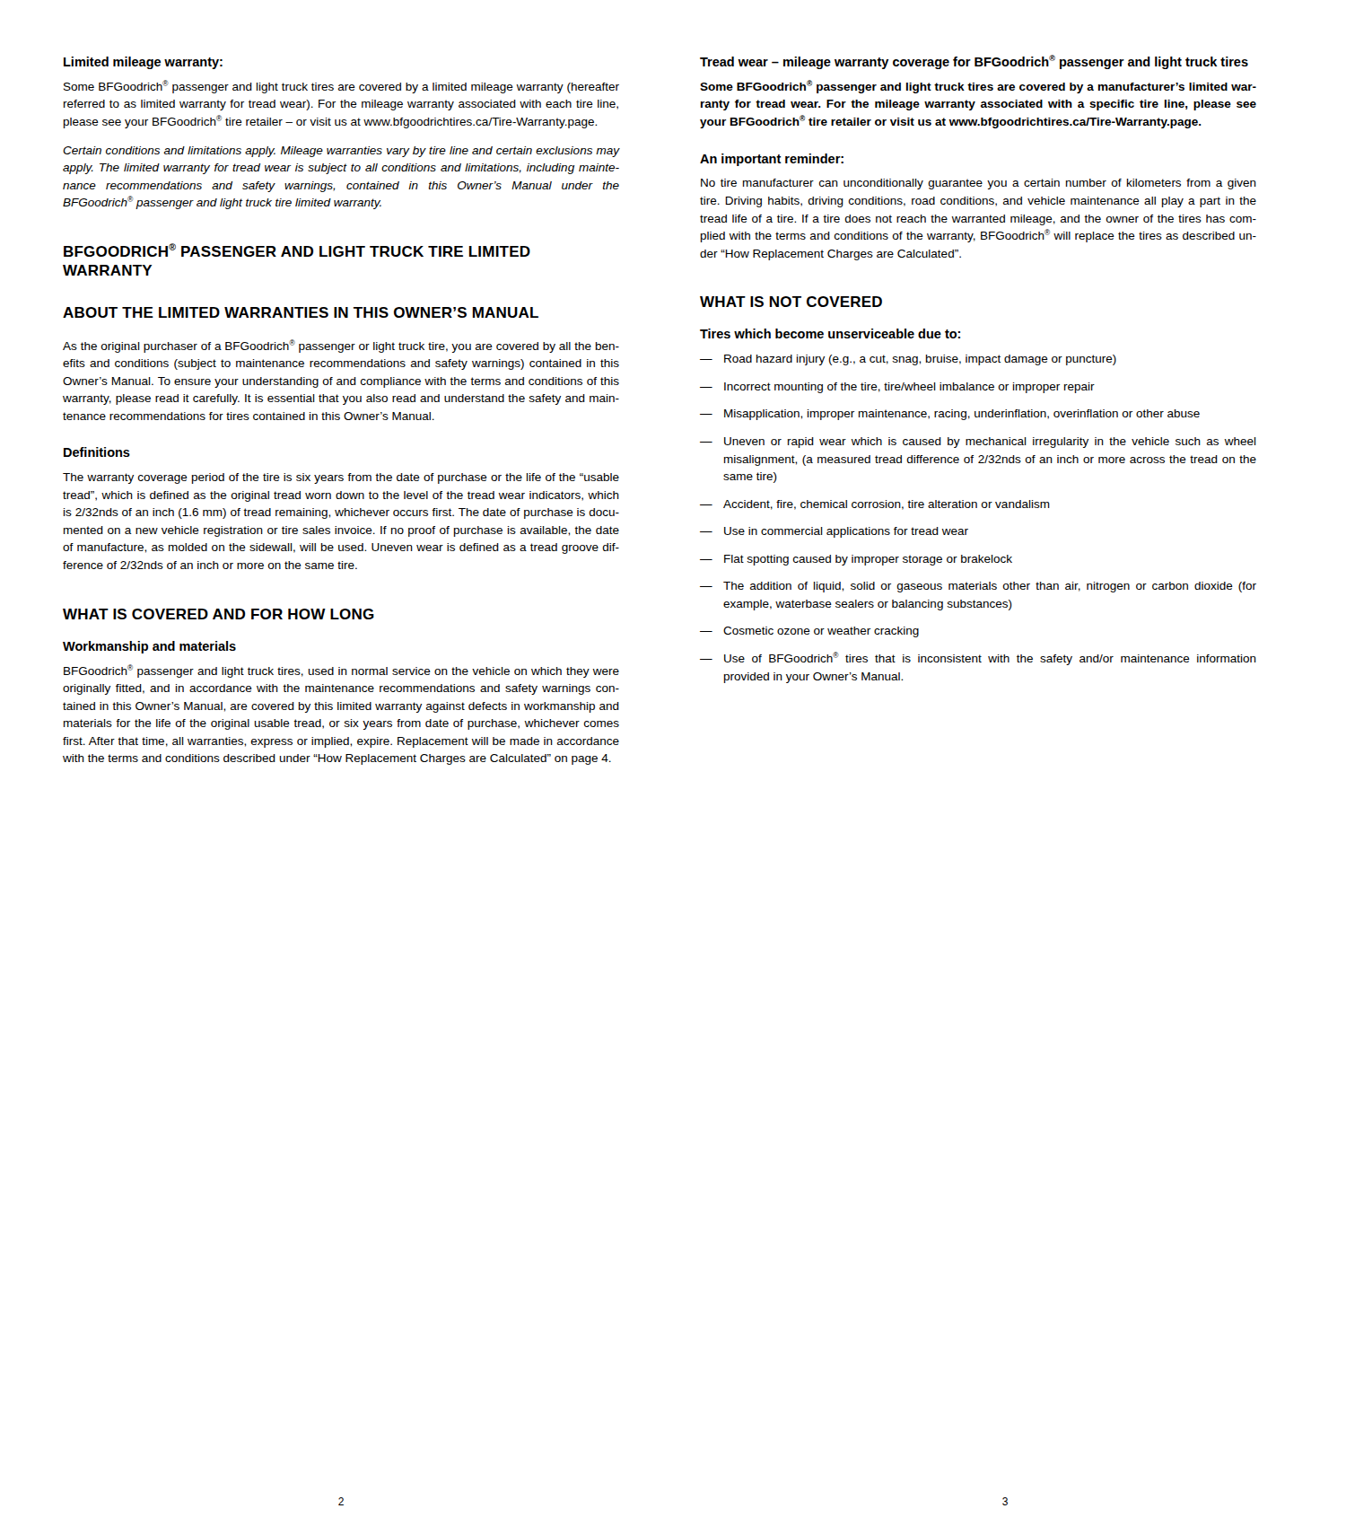Limited mileage warranty:
Some BFGoodrich® passenger and light truck tires are covered by a limited mileage warranty (hereafter referred to as limited warranty for tread wear). For the mileage warranty associated with each tire line, please see your BFGoodrich® tire retailer – or visit us at www.bfgoodrichtires.ca/Tire-Warranty.page.
Certain conditions and limitations apply. Mileage warranties vary by tire line and certain exclusions may apply. The limited warranty for tread wear is subject to all conditions and limitations, including maintenance recommendations and safety warnings, contained in this Owner’s Manual under the BFGoodrich® passenger and light truck tire limited warranty.
BFGoodrich® Passenger and Light Truck Tire Limited Warranty
About the Limited Warranties in this Owner’s Manual
As the original purchaser of a BFGoodrich® passenger or light truck tire, you are covered by all the benefits and conditions (subject to maintenance recommendations and safety warnings) contained in this Owner’s Manual. To ensure your understanding of and compliance with the terms and conditions of this warranty, please read it carefully. It is essential that you also read and understand the safety and maintenance recommendations for tires contained in this Owner’s Manual.
Definitions
The warranty coverage period of the tire is six years from the date of purchase or the life of the “usable tread”, which is defined as the original tread worn down to the level of the tread wear indicators, which is 2/32nds of an inch (1.6 mm) of tread remaining, whichever occurs first. The date of purchase is documented on a new vehicle registration or tire sales invoice. If no proof of purchase is available, the date of manufacture, as molded on the sidewall, will be used. Uneven wear is defined as a tread groove difference of 2/32nds of an inch or more on the same tire.
What is Covered and for How Long
Workmanship and materials
BFGoodrich® passenger and light truck tires, used in normal service on the vehicle on which they were originally fitted, and in accordance with the maintenance recommendations and safety warnings contained in this Owner’s Manual, are covered by this limited warranty against defects in workmanship and materials for the life of the original usable tread, or six years from date of purchase, whichever comes first. After that time, all warranties, express or implied, expire. Replacement will be made in accordance with the terms and conditions described under “How Replacement Charges are Calculated” on page 4.
Tread wear – mileage warranty coverage for BFGoodrich® passenger and light truck tires
Some BFGoodrich® passenger and light truck tires are covered by a manufacturer’s limited warranty for tread wear. For the mileage warranty associated with a specific tire line, please see your BFGoodrich® tire retailer or visit us at www.bfgoodrichtires.ca/Tire-Warranty.page.
An important reminder:
No tire manufacturer can unconditionally guarantee you a certain number of kilometers from a given tire. Driving habits, driving conditions, road conditions, and vehicle maintenance all play a part in the tread life of a tire. If a tire does not reach the warranted mileage, and the owner of the tires has complied with the terms and conditions of the warranty, BFGoodrich® will replace the tires as described under “How Replacement Charges are Calculated”.
What is Not Covered
Tires which become unserviceable due to:
Road hazard injury (e.g., a cut, snag, bruise, impact damage or puncture)
Incorrect mounting of the tire, tire/wheel imbalance or improper repair
Misapplication, improper maintenance, racing, underinflation, overinflation or other abuse
Uneven or rapid wear which is caused by mechanical irregularity in the vehicle such as wheel misalignment, (a measured tread difference of 2/32nds of an inch or more across the tread on the same tire)
Accident, fire, chemical corrosion, tire alteration or vandalism
Use in commercial applications for tread wear
Flat spotting caused by improper storage or brakelock
The addition of liquid, solid or gaseous materials other than air, nitrogen or carbon dioxide (for example, waterbase sealers or balancing substances)
Cosmetic ozone or weather cracking
Use of BFGoodrich® tires that is inconsistent with the safety and/or maintenance information provided in your Owner’s Manual.
2
3